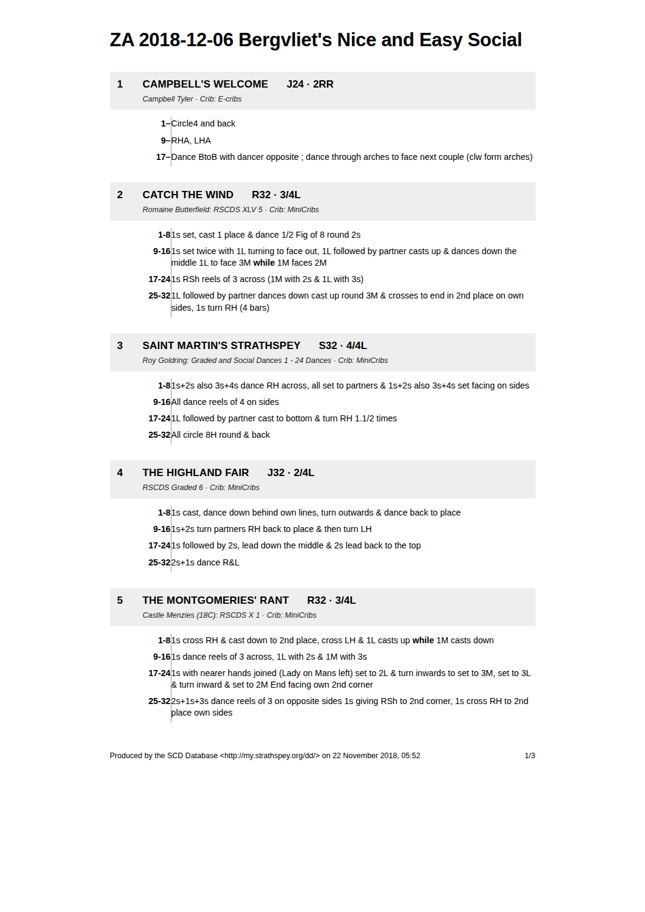ZA 2018-12-06 Bergvliet's Nice and Easy Social
1
CAMPBELL'S WELCOME
J24 · 2RR
Campbell Tyler · Crib: E-cribs
| 1– | Circle4 and back |
| 9– | RHA, LHA |
| 17– | Dance BtoB with dancer opposite ; dance through arches to face next couple (clw form arches) |
2
CATCH THE WIND
R32 · 3/4L
Romaine Butterfield: RSCDS XLV 5 · Crib: MiniCribs
| 1-8 | 1s set, cast 1 place & dance 1/2 Fig of 8 round 2s |
| 9-16 | 1s set twice with 1L turning to face out, 1L followed by partner casts up & dances down the middle 1L to face 3M while 1M faces 2M |
| 17-24 | 1s RSh reels of 3 across (1M with 2s & 1L with 3s) |
| 25-32 | 1L followed by partner dances down cast up round 3M & crosses to end in 2nd place on own sides, 1s turn RH (4 bars) |
3
SAINT MARTIN'S STRATHSPEY
S32 · 4/4L
Roy Goldring: Graded and Social Dances 1 - 24 Dances · Crib: MiniCribs
| 1-8 | 1s+2s also 3s+4s dance RH across, all set to partners & 1s+2s also 3s+4s set facing on sides |
| 9-16 | All dance reels of 4 on sides |
| 17-24 | 1L followed by partner cast to bottom & turn RH 1.1/2 times |
| 25-32 | All circle 8H round & back |
4
THE HIGHLAND FAIR
J32 · 2/4L
RSCDS Graded 6 · Crib: MiniCribs
| 1-8 | 1s cast, dance down behind own lines, turn outwards & dance back to place |
| 9-16 | 1s+2s turn partners RH back to place & then turn LH |
| 17-24 | 1s followed by 2s, lead down the middle & 2s lead back to the top |
| 25-32 | 2s+1s dance R&L |
5
THE MONTGOMERIES' RANT
R32 · 3/4L
Castle Menzies (18C): RSCDS X 1 · Crib: MiniCribs
| 1-8 | 1s cross RH & cast down to 2nd place, cross LH & 1L casts up while 1M casts down |
| 9-16 | 1s dance reels of 3 across, 1L with 2s & 1M with 3s |
| 17-24 | 1s with nearer hands joined (Lady on Mans left) set to 2L & turn inwards to set to 3M, set to 3L & turn inward & set to 2M End facing own 2nd corner |
| 25-32 | 2s+1s+3s dance reels of 3 on opposite sides 1s giving RSh to 2nd corner, 1s cross RH to 2nd place own sides |
Produced by the SCD Database <http://my.strathspey.org/dd/> on 22 November 2018, 05:52
1/3